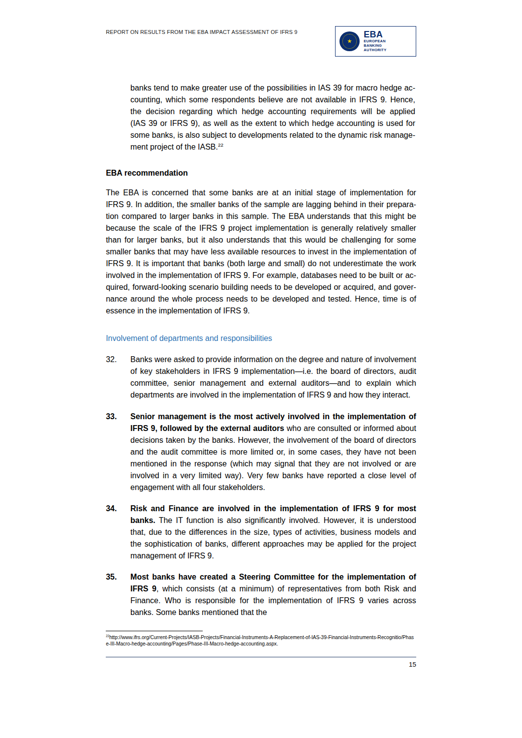Report on results from the EBA impact assessment of IFRS 9
EBA European
Banking
Authority
banks tend to make greater use of the possibilities in IAS 39 for macro hedge accounting, which some respondents believe are not available in IFRS 9. Hence, the decision regarding which hedge accounting requirements will be applied (IAS 39 or IFRS 9), as well as the extent to which hedge accounting is used for some banks, is also subject to developments related to the dynamic risk management project of the IASB.22
EBA recommendation
The EBA is concerned that some banks are at an initial stage of implementation for IFRS 9. In addition, the smaller banks of the sample are lagging behind in their preparation compared to larger banks in this sample. The EBA understands that this might be because the scale of the IFRS 9 project implementation is generally relatively smaller than for larger banks, but it also understands that this would be challenging for some smaller banks that may have less available resources to invest in the implementation of IFRS 9. It is important that banks (both large and small) do not underestimate the work involved in the implementation of IFRS 9. For example, databases need to be built or acquired, forward-looking scenario building needs to be developed or acquired, and governance around the whole process needs to be developed and tested. Hence, time is of essence in the implementation of IFRS 9.
Involvement of departments and responsibilities
32. Banks were asked to provide information on the degree and nature of involvement of key stakeholders in IFRS 9 implementation—i.e. the board of directors, audit committee, senior management and external auditors—and to explain which departments are involved in the implementation of IFRS 9 and how they interact.
33. Senior management is the most actively involved in the implementation of IFRS 9, followed by the external auditors who are consulted or informed about decisions taken by the banks. However, the involvement of the board of directors and the audit committee is more limited or, in some cases, they have not been mentioned in the response (which may signal that they are not involved or are involved in a very limited way). Very few banks have reported a close level of engagement with all four stakeholders.
34. Risk and Finance are involved in the implementation of IFRS 9 for most banks. The IT function is also significantly involved. However, it is understood that, due to the differences in the size, types of activities, business models and the sophistication of banks, different approaches may be applied for the project management of IFRS 9.
35. Most banks have created a Steering Committee for the implementation of IFRS 9, which consists (at a minimum) of representatives from both Risk and Finance. Who is responsible for the implementation of IFRS 9 varies across banks. Some banks mentioned that the
22http://www.ifrs.org/Current-Projects/IASB-Projects/Financial-Instruments-A-Replacement-of-IAS-39-Financial-Instruments-Recognitio/Phase-III-Macro-hedge-accounting/Pages/Phase-III-Macro-hedge-accounting.aspx.
15